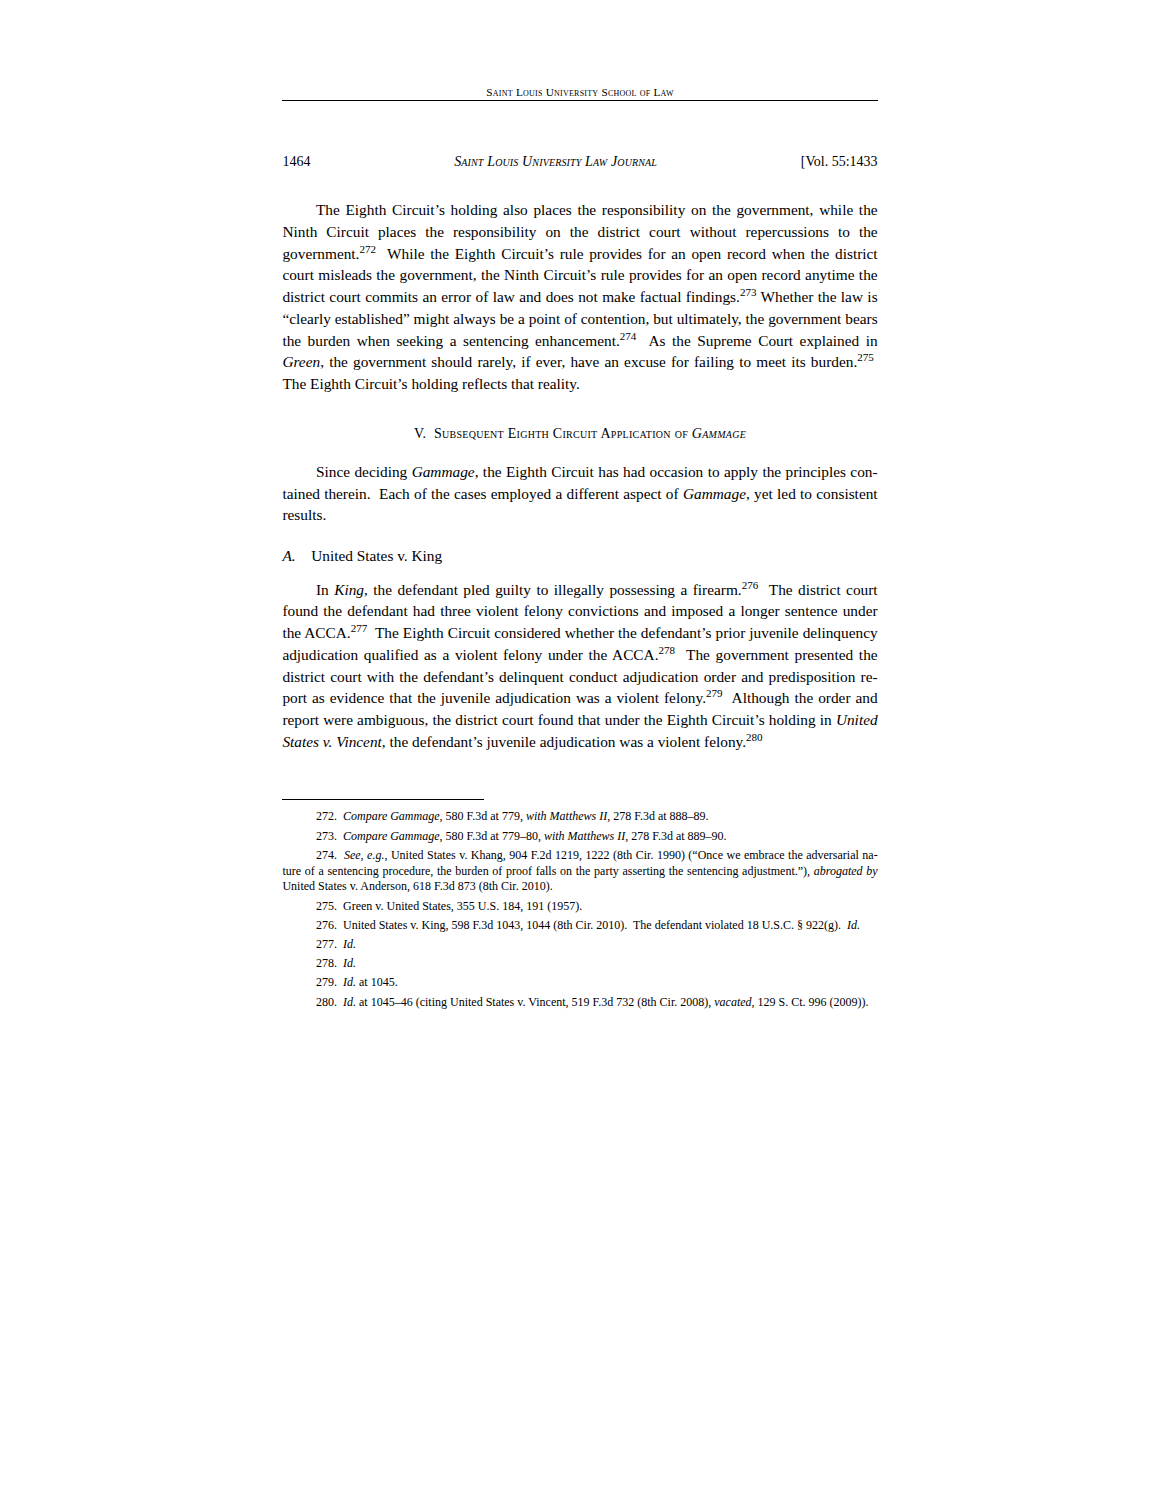Saint Louis University School of Law
1464 Saint Louis University Law Journal [Vol. 55:1433
The Eighth Circuit’s holding also places the responsibility on the government, while the Ninth Circuit places the responsibility on the district court without repercussions to the government.272 While the Eighth Circuit’s rule provides for an open record when the district court misleads the government, the Ninth Circuit’s rule provides for an open record anytime the district court commits an error of law and does not make factual findings.273 Whether the law is “clearly established” might always be a point of contention, but ultimately, the government bears the burden when seeking a sentencing enhancement.274 As the Supreme Court explained in Green, the government should rarely, if ever, have an excuse for failing to meet its burden.275 The Eighth Circuit’s holding reflects that reality.
V. Subsequent Eighth Circuit Application of Gammage
Since deciding Gammage, the Eighth Circuit has had occasion to apply the principles contained therein. Each of the cases employed a different aspect of Gammage, yet led to consistent results.
A. United States v. King
In King, the defendant pled guilty to illegally possessing a firearm.276 The district court found the defendant had three violent felony convictions and imposed a longer sentence under the ACCA.277 The Eighth Circuit considered whether the defendant’s prior juvenile delinquency adjudication qualified as a violent felony under the ACCA.278 The government presented the district court with the defendant’s delinquent conduct adjudication order and predisposition report as evidence that the juvenile adjudication was a violent felony.279 Although the order and report were ambiguous, the district court found that under the Eighth Circuit’s holding in United States v. Vincent, the defendant’s juvenile adjudication was a violent felony.280
272. Compare Gammage, 580 F.3d at 779, with Matthews II, 278 F.3d at 888–89.
273. Compare Gammage, 580 F.3d at 779–80, with Matthews II, 278 F.3d at 889–90.
274. See, e.g., United States v. Khang, 904 F.2d 1219, 1222 (8th Cir. 1990) (“Once we embrace the adversarial nature of a sentencing procedure, the burden of proof falls on the party asserting the sentencing adjustment.”), abrogated by United States v. Anderson, 618 F.3d 873 (8th Cir. 2010).
275. Green v. United States, 355 U.S. 184, 191 (1957).
276. United States v. King, 598 F.3d 1043, 1044 (8th Cir. 2010). The defendant violated 18 U.S.C. § 922(g). Id.
277. Id.
278. Id.
279. Id. at 1045.
280. Id. at 1045–46 (citing United States v. Vincent, 519 F.3d 732 (8th Cir. 2008), vacated, 129 S. Ct. 996 (2009)).